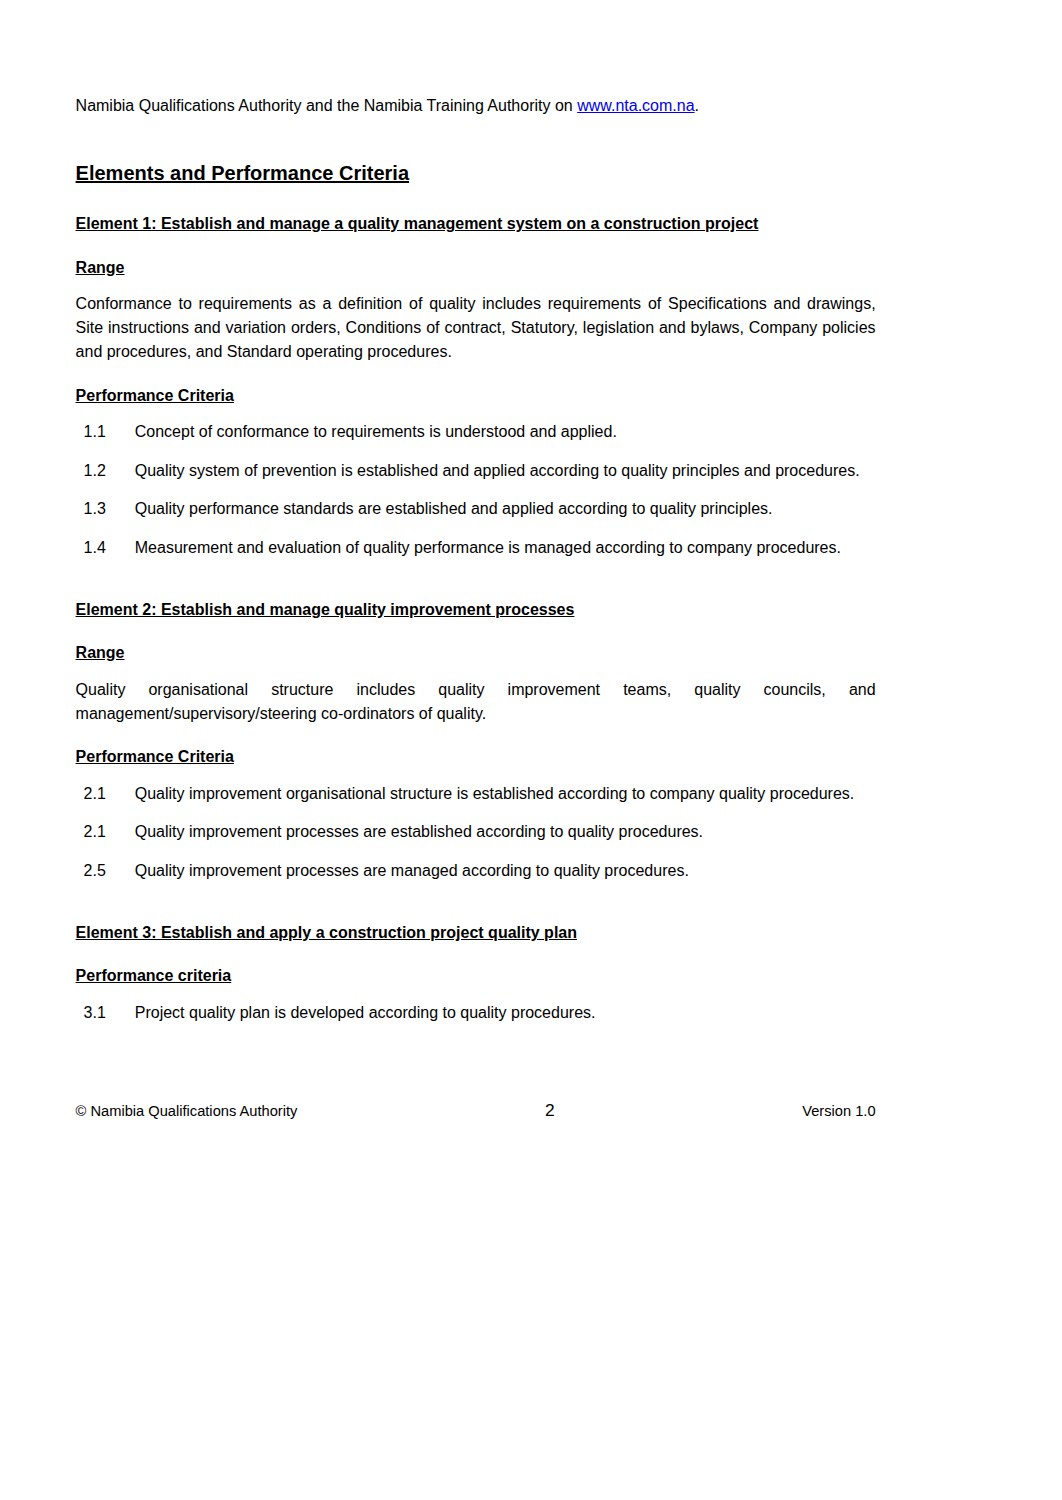Namibia Qualifications Authority and the Namibia Training Authority on www.nta.com.na.
Elements and Performance Criteria
Element 1: Establish and manage a quality management system on a construction project
Range
Conformance to requirements as a definition of quality includes requirements of Specifications and drawings, Site instructions and variation orders, Conditions of contract, Statutory, legislation and bylaws, Company policies and procedures, and Standard operating procedures.
Performance Criteria
| 1.1 | Concept of conformance to requirements is understood and applied. |
| 1.2 | Quality system of prevention is established and applied according to quality principles and procedures. |
| 1.3 | Quality performance standards are established and applied according to quality principles. |
| 1.4 | Measurement and evaluation of quality performance is managed according to company procedures. |
Element 2: Establish and manage quality improvement processes
Range
Quality organisational structure includes quality improvement teams, quality councils, and management/supervisory/steering co-ordinators of quality.
Performance Criteria
| 2.1 | Quality improvement organisational structure is established according to company quality procedures. |
| 2.1 | Quality improvement processes are established according to quality procedures. |
| 2.5 | Quality improvement processes are managed according to quality procedures. |
Element 3: Establish and apply a construction project quality plan
Performance criteria
| 3.1 | Project quality plan is developed according to quality procedures. |
© Namibia Qualifications Authority 2 Version 1.0